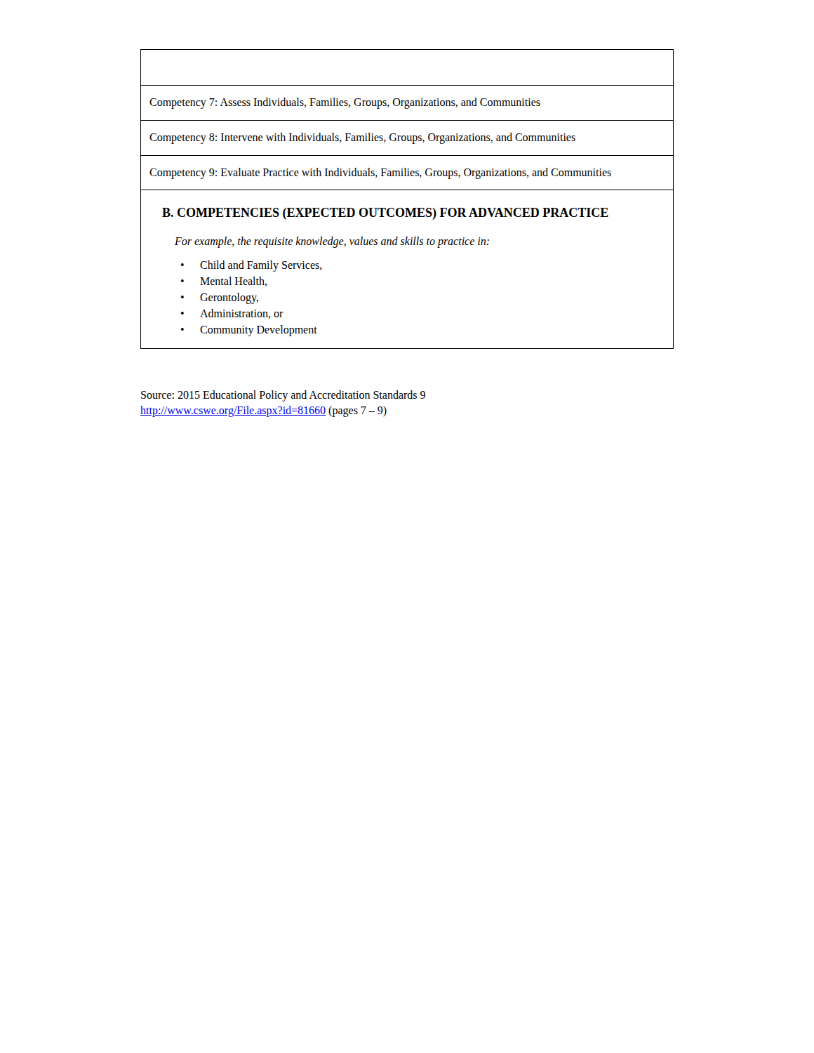| Competency 7: Assess Individuals, Families, Groups, Organizations, and Communities |
| Competency 8: Intervene with Individuals, Families, Groups, Organizations, and Communities |
| Competency 9: Evaluate Practice with Individuals, Families, Groups, Organizations, and Communities |
| B. COMPETENCIES (EXPECTED OUTCOMES) FOR ADVANCED PRACTICE For example, the requisite knowledge, values and skills to practice in: Child and Family Services, Mental Health, Gerontology, Administration, or Community Development |
Source: 2015 Educational Policy and Accreditation Standards 9
http://www.cswe.org/File.aspx?id=81660 (pages 7 – 9)